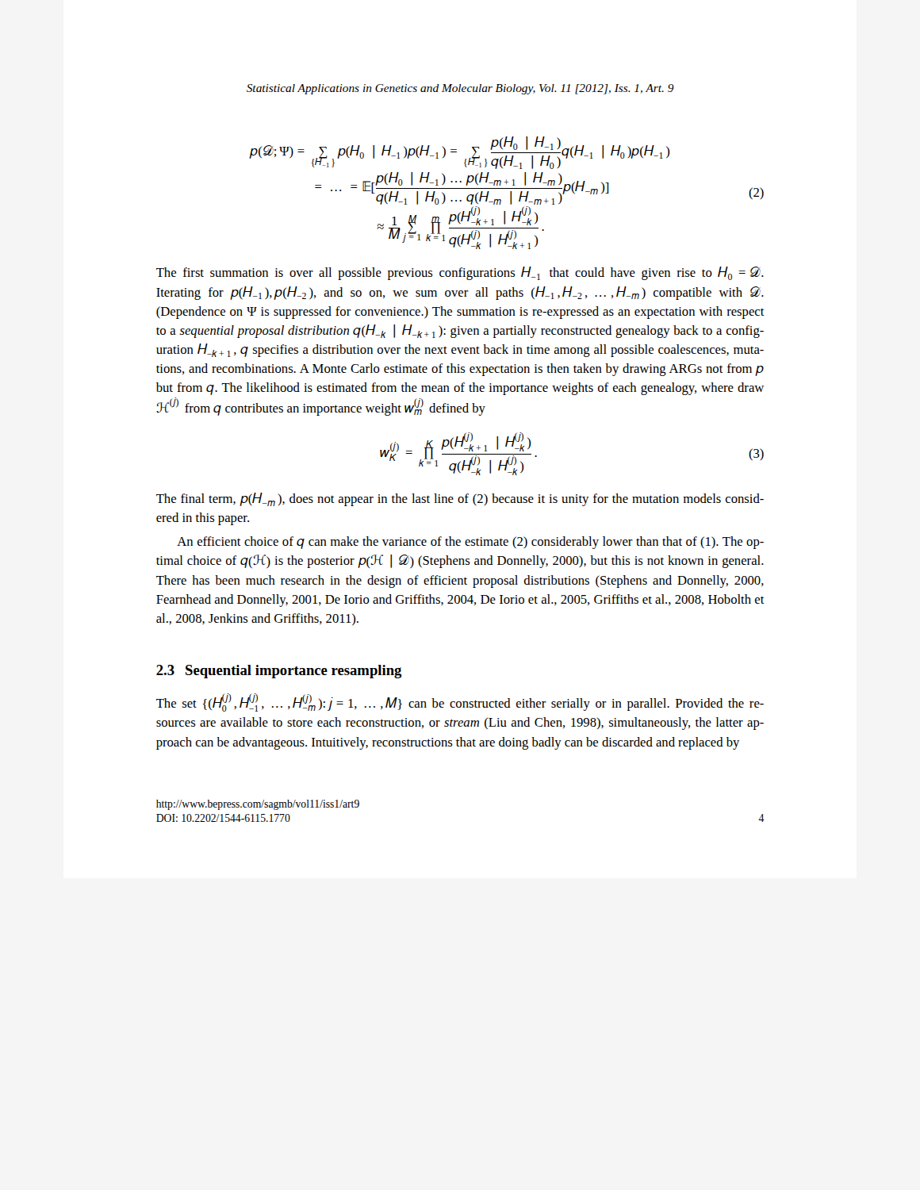Statistical Applications in Genetics and Molecular Biology, Vol. 11 [2012], Iss. 1, Art. 9
p(𝒟;Ψ) = ∑ {H−1} p(H0∣H−1) p(H−1) = ∑ {H−1} p(H0∣H−1) q(H−1∣H0) q(H−1∣H0) p(H−1)
=…= 𝔼 [ p(H0∣H−1) … p(H−m+1∣H−m) q(H−1∣H0) … q(H−m∣H−m+1) p(H−m) ]
≈ 1M ∑ j=1 M ∏ k=1 m p(H−k+1(j)∣H−k(j)) q(H−k(j)∣H−k+1(j)) .
(2)
The first summation is over all possible previous configurations H−1 that could have given rise to H0=𝒟. Iterating for p(H−1),p(H−2), and so on, we sum over all paths (H−1,H−2,…,H−m) compatible with 𝒟. (Dependence on Ψ is suppressed for convenience.) The summation is re-expressed as an expectation with respect to a sequential proposal distribution q(H−k∣H−k+1): given a partially reconstructed genealogy back to a configuration H−k+1, q specifies a distribution over the next event back in time among all possible coalescences, mutations, and recombinations. A Monte Carlo estimate of this expectation is then taken by drawing ARGs not from p but from q. The likelihood is estimated from the mean of the importance weights of each genealogy, where draw ℋ(j) from q contributes an importance weight wm(j) defined by
wK(j) = ∏ k=1 K p(H−k+1(j)∣H−k(j)) q(H−k(j)∣H−k(j)) .
(3)
The final term, p(H−m), does not appear in the last line of (2) because it is unity for the mutation models considered in this paper.
An efficient choice of q can make the variance of the estimate (2) considerably lower than that of (1). The optimal choice of q(ℋ) is the posterior p(ℋ∣𝒟) (Stephens and Donnelly, 2000), but this is not known in general. There has been much research in the design of efficient proposal distributions (Stephens and Donnelly, 2000, Fearnhead and Donnelly, 2001, De Iorio and Griffiths, 2004, De Iorio et al., 2005, Griffiths et al., 2008, Hobolth et al., 2008, Jenkins and Griffiths, 2011).
2.3 Sequential importance resampling
The set {(H0(j),H−1(j),…,H−m(j)):j=1,…,M} can be constructed either serially or in parallel. Provided the resources are available to store each reconstruction, or stream (Liu and Chen, 1998), simultaneously, the latter approach can be advantageous. Intuitively, reconstructions that are doing badly can be discarded and replaced by
http://www.bepress.com/sagmb/vol11/iss1/art9
DOI: 10.2202/1544-6115.1770
4